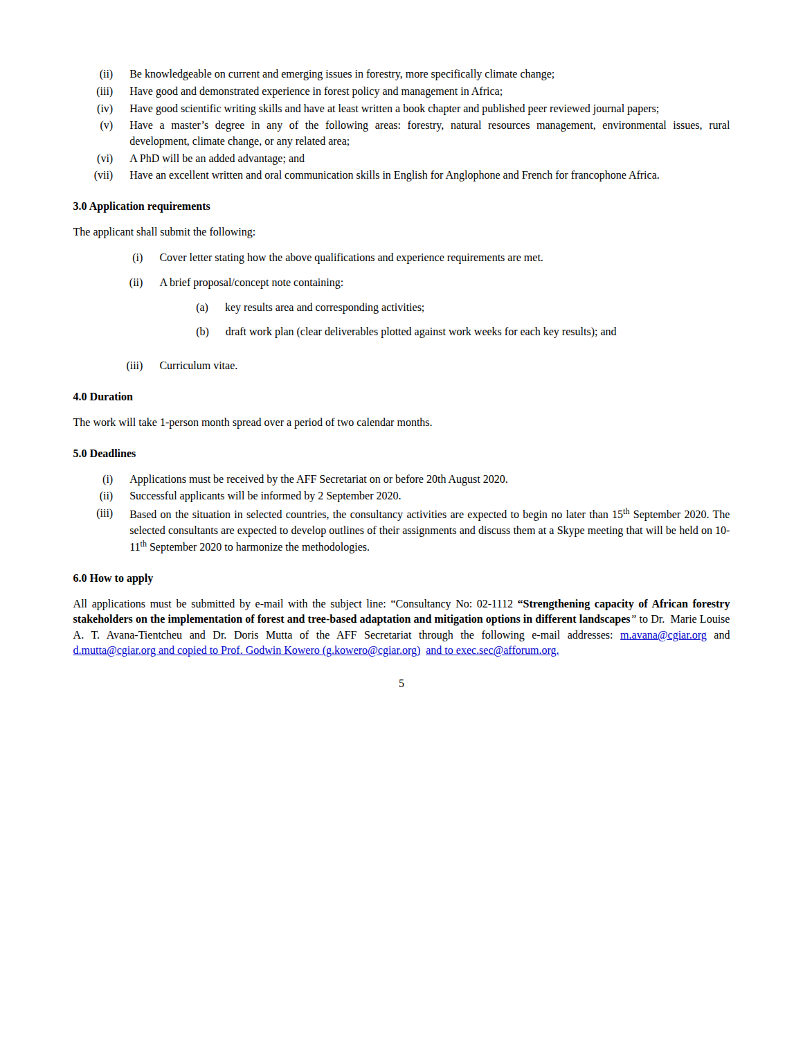(ii) Be knowledgeable on current and emerging issues in forestry, more specifically climate change;
(iii) Have good and demonstrated experience in forest policy and management in Africa;
(iv) Have good scientific writing skills and have at least written a book chapter and published peer reviewed journal papers;
(v) Have a master’s degree in any of the following areas: forestry, natural resources management, environmental issues, rural development, climate change, or any related area;
(vi) A PhD will be an added advantage; and
(vii) Have an excellent written and oral communication skills in English for Anglophone and French for francophone Africa.
3.0 Application requirements
The applicant shall submit the following:
(i) Cover letter stating how the above qualifications and experience requirements are met.
(ii) A brief proposal/concept note containing:
(a) key results area and corresponding activities;
(b) draft work plan (clear deliverables plotted against work weeks for each key results); and
(iii) Curriculum vitae.
4.0 Duration
The work will take 1-person month spread over a period of two calendar months.
5.0 Deadlines
(i) Applications must be received by the AFF Secretariat on or before 20th August 2020.
(ii) Successful applicants will be informed by 2 September 2020.
(iii) Based on the situation in selected countries, the consultancy activities are expected to begin no later than 15th September 2020. The selected consultants are expected to develop outlines of their assignments and discuss them at a Skype meeting that will be held on 10-11th September 2020 to harmonize the methodologies.
6.0 How to apply
All applications must be submitted by e-mail with the subject line: “Consultancy No: 02-1112 “Strengthening capacity of African forestry stakeholders on the implementation of forest and tree-based adaptation and mitigation options in different landscapes” to Dr. Marie Louise A. T. Avana-Tientcheu and Dr. Doris Mutta of the AFF Secretariat through the following e-mail addresses: m.avana@cgiar.org and d.mutta@cgiar.org and copied to Prof. Godwin Kowero (g.kowero@cgiar.org) and to exec.sec@afforum.org.
5